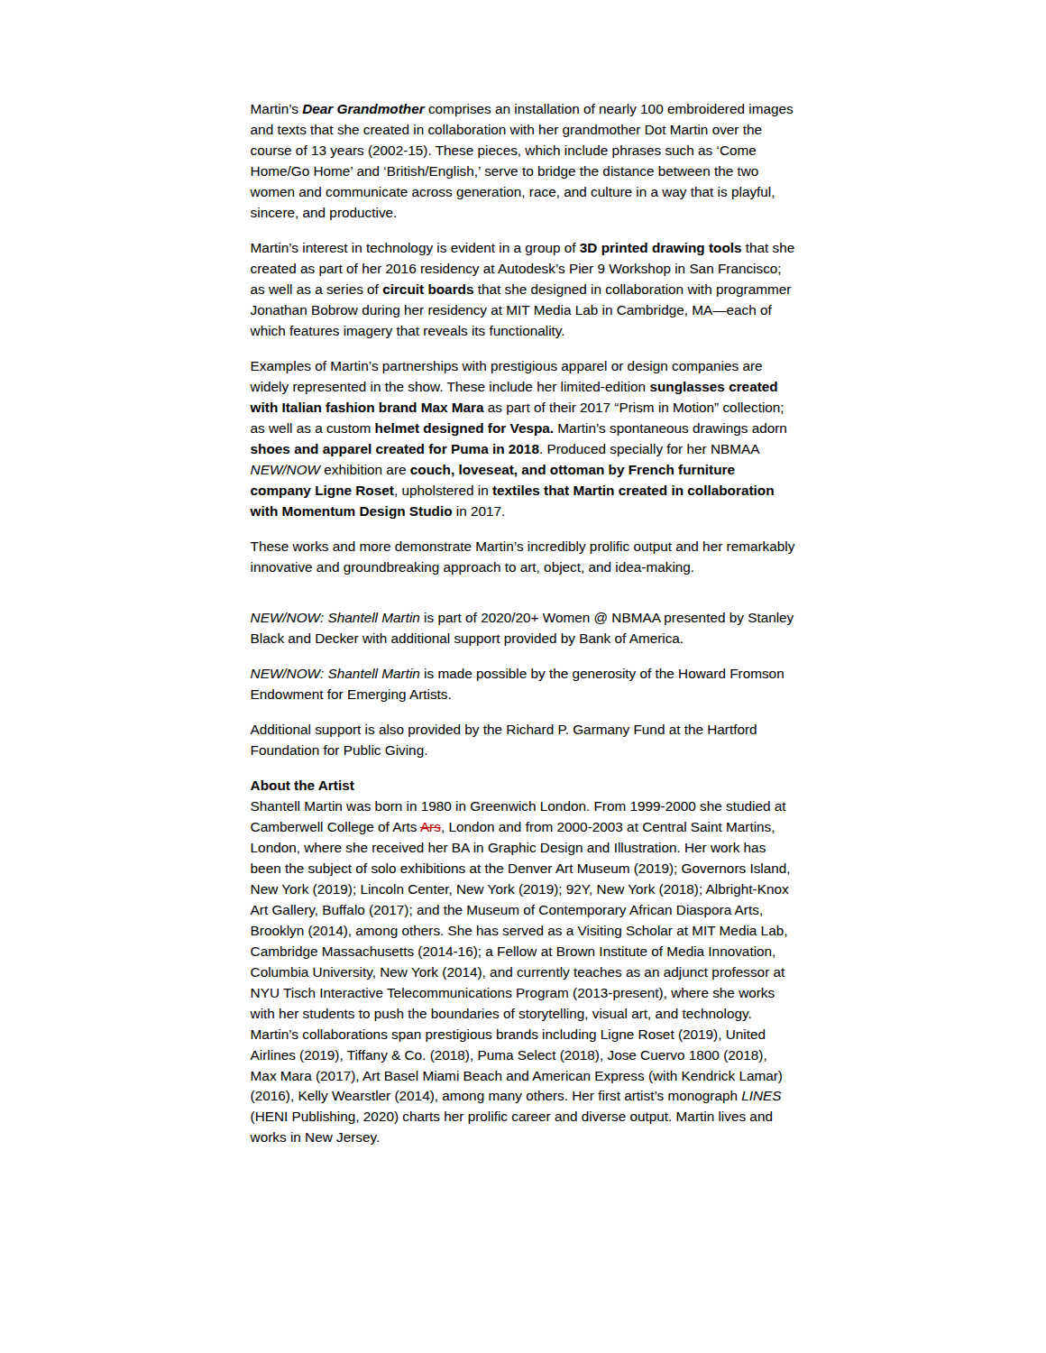Martin’s Dear Grandmother comprises an installation of nearly 100 embroidered images and texts that she created in collaboration with her grandmother Dot Martin over the course of 13 years (2002-15). These pieces, which include phrases such as ‘Come Home/Go Home’ and ‘British/English,’ serve to bridge the distance between the two women and communicate across generation, race, and culture in a way that is playful, sincere, and productive.
Martin’s interest in technology is evident in a group of 3D printed drawing tools that she created as part of her 2016 residency at Autodesk’s Pier 9 Workshop in San Francisco; as well as a series of circuit boards that she designed in collaboration with programmer Jonathan Bobrow during her residency at MIT Media Lab in Cambridge, MA—each of which features imagery that reveals its functionality.
Examples of Martin’s partnerships with prestigious apparel or design companies are widely represented in the show. These include her limited-edition sunglasses created with Italian fashion brand Max Mara as part of their 2017 “Prism in Motion” collection; as well as a custom helmet designed for Vespa. Martin’s spontaneous drawings adorn shoes and apparel created for Puma in 2018. Produced specially for her NBMAA NEW/NOW exhibition are couch, loveseat, and ottoman by French furniture company Ligne Roset, upholstered in textiles that Martin created in collaboration with Momentum Design Studio in 2017.
These works and more demonstrate Martin’s incredibly prolific output and her remarkably innovative and groundbreaking approach to art, object, and idea-making.
NEW/NOW: Shantell Martin is part of 2020/20+ Women @ NBMAA presented by Stanley Black and Decker with additional support provided by Bank of America.
NEW/NOW: Shantell Martin is made possible by the generosity of the Howard Fromson Endowment for Emerging Artists.
Additional support is also provided by the Richard P. Garmany Fund at the Hartford Foundation for Public Giving.
About the Artist
Shantell Martin was born in 1980 in Greenwich London. From 1999-2000 she studied at Camberwell College of Arts Ars, London and from 2000-2003 at Central Saint Martins, London, where she received her BA in Graphic Design and Illustration. Her work has been the subject of solo exhibitions at the Denver Art Museum (2019); Governors Island, New York (2019); Lincoln Center, New York (2019); 92Y, New York (2018); Albright-Knox Art Gallery, Buffalo (2017); and the Museum of Contemporary African Diaspora Arts, Brooklyn (2014), among others. She has served as a Visiting Scholar at MIT Media Lab, Cambridge Massachusetts (2014-16); a Fellow at Brown Institute of Media Innovation, Columbia University, New York (2014), and currently teaches as an adjunct professor at NYU Tisch Interactive Telecommunications Program (2013-present), where she works with her students to push the boundaries of storytelling, visual art, and technology. Martin’s collaborations span prestigious brands including Ligne Roset (2019), United Airlines (2019), Tiffany & Co. (2018), Puma Select (2018), Jose Cuervo 1800 (2018), Max Mara (2017), Art Basel Miami Beach and American Express (with Kendrick Lamar) (2016), Kelly Wearstler (2014), among many others. Her first artist’s monograph LINES (HENI Publishing, 2020) charts her prolific career and diverse output. Martin lives and works in New Jersey.